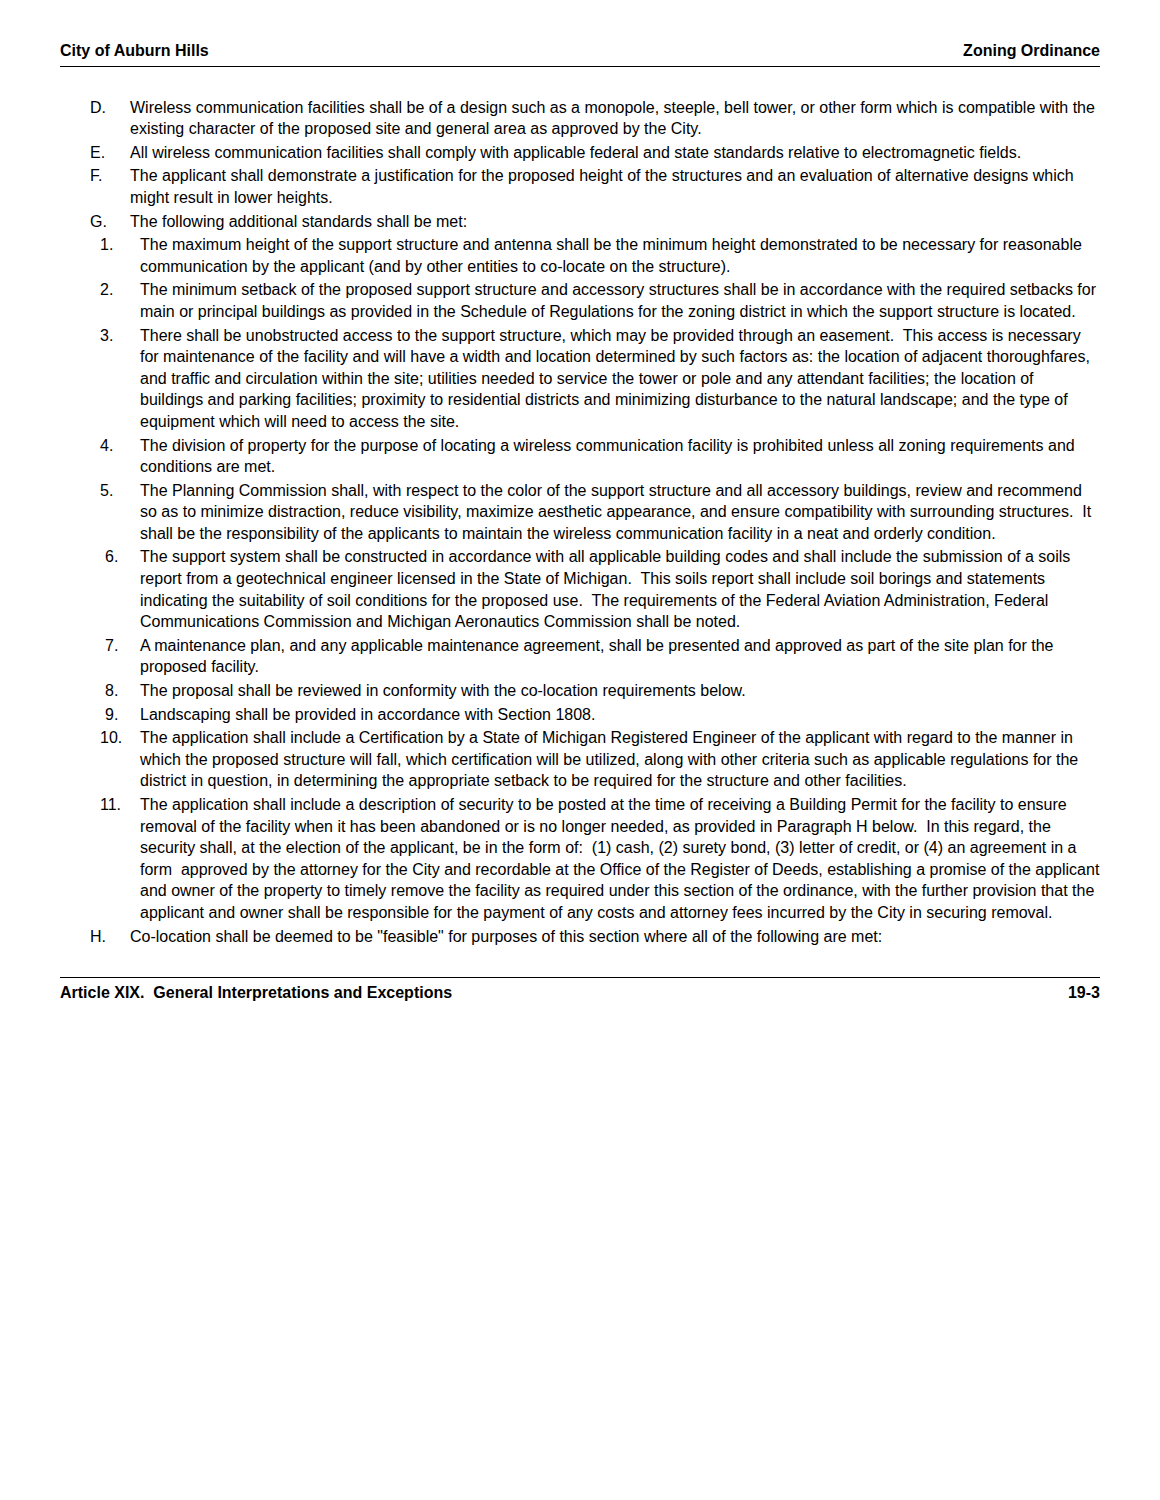City of Auburn Hills Zoning Ordinance
D.
Wireless communication facilities shall be of a design such as a monopole, steeple, bell tower, or other form which is compatible with the existing character of the proposed site and general area as approved by the City.
E.
All wireless communication facilities shall comply with applicable federal and state standards relative to electromagnetic fields.
F.
The applicant shall demonstrate a justification for the proposed height of the structures and an evaluation of alternative designs which might result in lower heights.
G.
The following additional standards shall be met:
1.
The maximum height of the support structure and antenna shall be the minimum height demonstrated to be necessary for reasonable communication by the applicant (and by other entities to co-locate on the structure).
2.
The minimum setback of the proposed support structure and accessory structures shall be in accordance with the required setbacks for main or principal buildings as provided in the Schedule of Regulations for the zoning district in which the support structure is located.
3.
There shall be unobstructed access to the support structure, which may be provided through an easement. This access is necessary for maintenance of the facility and will have a width and location determined by such factors as: the location of adjacent thoroughfares, and traffic and circulation within the site; utilities needed to service the tower or pole and any attendant facilities; the location of buildings and parking facilities; proximity to residential districts and minimizing disturbance to the natural landscape; and the type of equipment which will need to access the site.
4.
The division of property for the purpose of locating a wireless communication facility is prohibited unless all zoning requirements and conditions are met.
5.
The Planning Commission shall, with respect to the color of the support structure and all accessory buildings, review and recommend so as to minimize distraction, reduce visibility, maximize aesthetic appearance, and ensure compatibility with surrounding structures. It shall be the responsibility of the applicants to maintain the wireless communication facility in a neat and orderly condition.
6.
The support system shall be constructed in accordance with all applicable building codes and shall include the submission of a soils report from a geotechnical engineer licensed in the State of Michigan. This soils report shall include soil borings and statements indicating the suitability of soil conditions for the proposed use. The requirements of the Federal Aviation Administration, Federal Communications Commission and Michigan Aeronautics Commission shall be noted.
7.
A maintenance plan, and any applicable maintenance agreement, shall be presented and approved as part of the site plan for the proposed facility.
8.
The proposal shall be reviewed in conformity with the co-location requirements below.
9.
Landscaping shall be provided in accordance with Section 1808.
10.
The application shall include a Certification by a State of Michigan Registered Engineer of the applicant with regard to the manner in which the proposed structure will fall, which certification will be utilized, along with other criteria such as applicable regulations for the district in question, in determining the appropriate setback to be required for the structure and other facilities.
11.
The application shall include a description of security to be posted at the time of receiving a Building Permit for the facility to ensure removal of the facility when it has been abandoned or is no longer needed, as provided in Paragraph H below. In this regard, the security shall, at the election of the applicant, be in the form of: (1) cash, (2) surety bond, (3) letter of credit, or (4) an agreement in a form approved by the attorney for the City and recordable at the Office of the Register of Deeds, establishing a promise of the applicant and owner of the property to timely remove the facility as required under this section of the ordinance, with the further provision that the applicant and owner shall be responsible for the payment of any costs and attorney fees incurred by the City in securing removal.
H.
Co-location shall be deemed to be "feasible" for purposes of this section where all of the following are met:
Article XIX. General Interpretations and Exceptions 19-3